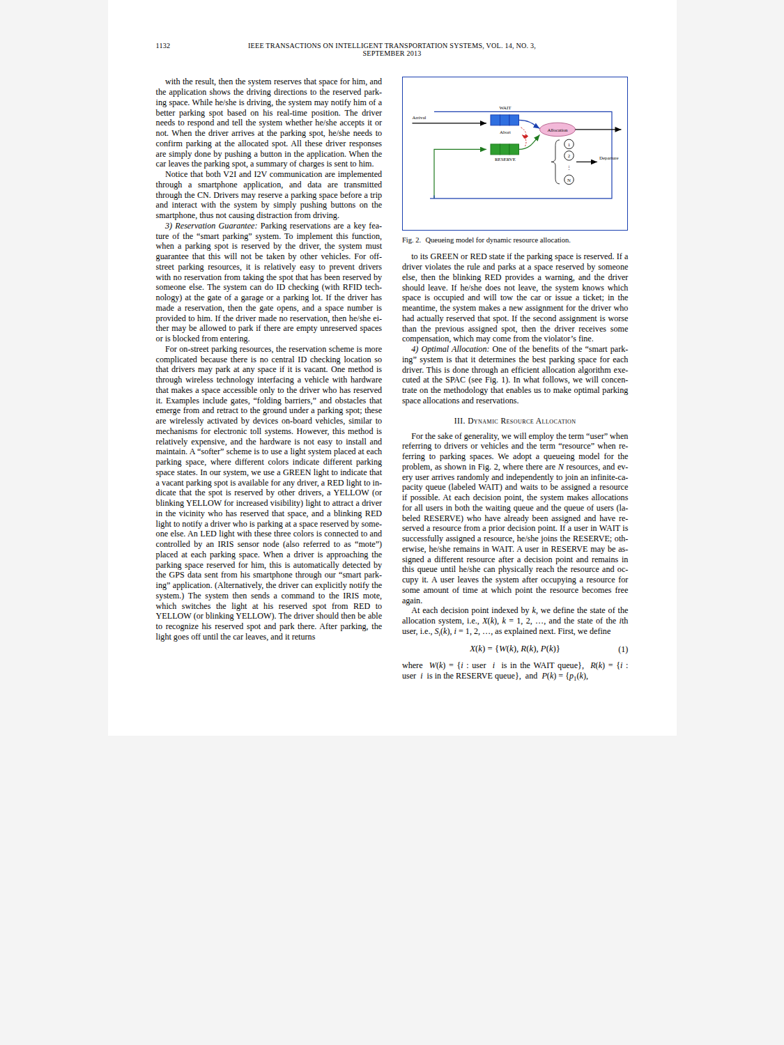1132
IEEE Transactions on Intelligent Transportation Systems, Vol. 14, No. 3, September 2013
with the result, then the system reserves that space for him, and the application shows the driving directions to the reserved parking space. While he/she is driving, the system may notify him of a better parking spot based on his real-time position. The driver needs to respond and tell the system whether he/she accepts it or not. When the driver arrives at the parking spot, he/she needs to confirm parking at the allocated spot. All these driver responses are simply done by pushing a button in the application. When the car leaves the parking spot, a summary of charges is sent to him.
Notice that both V2I and I2V communication are implemented through a smartphone application, and data are transmitted through the CN. Drivers may reserve a parking space before a trip and interact with the system by simply pushing buttons on the smartphone, thus not causing distraction from driving.
3) Reservation Guarantee: Parking reservations are a key feature of the “smart parking” system. To implement this function, when a parking spot is reserved by the driver, the system must guarantee that this will not be taken by other vehicles. For off-street parking resources, it is relatively easy to prevent drivers with no reservation from taking the spot that has been reserved by someone else. The system can do ID checking (with RFID technology) at the gate of a garage or a parking lot. If the driver has made a reservation, then the gate opens, and a space number is provided to him. If the driver made no reservation, then he/she either may be allowed to park if there are empty unreserved spaces or is blocked from entering.
For on-street parking resources, the reservation scheme is more complicated because there is no central ID checking location so that drivers may park at any space if it is vacant. One method is through wireless technology interfacing a vehicle with hardware that makes a space accessible only to the driver who has reserved it. Examples include gates, “folding barriers,” and obstacles that emerge from and retract to the ground under a parking spot; these are wirelessly activated by devices on-board vehicles, similar to mechanisms for electronic toll systems. However, this method is relatively expensive, and the hardware is not easy to install and maintain. A “softer” scheme is to use a light system placed at each parking space, where different colors indicate different parking space states. In our system, we use a GREEN light to indicate that a vacant parking spot is available for any driver, a RED light to indicate that the spot is reserved by other drivers, a YELLOW (or blinking YELLOW for increased visibility) light to attract a driver in the vicinity who has reserved that space, and a blinking RED light to notify a driver who is parking at a space reserved by someone else. An LED light with these three colors is connected to and controlled by an IRIS sensor node (also referred to as “mote”) placed at each parking space. When a driver is approaching the parking space reserved for him, this is automatically detected by the GPS data sent from his smartphone through our “smart parking” application. (Alternatively, the driver can explicitly notify the system.) The system then sends a command to the IRIS mote, which switches the light at his reserved spot from RED to YELLOW (or blinking YELLOW). The driver should then be able to recognize his reserved spot and park there. After parking, the light goes off until the car leaves, and it returns
WAIT Arrival Abort Allocation RESERVE 1 2 N ⋮ Departure
Fig. 2. Queueing model for dynamic resource allocation.
to its GREEN or RED state if the parking space is reserved. If a driver violates the rule and parks at a space reserved by someone else, then the blinking RED provides a warning, and the driver should leave. If he/she does not leave, the system knows which space is occupied and will tow the car or issue a ticket; in the meantime, the system makes a new assignment for the driver who had actually reserved that spot. If the second assignment is worse than the previous assigned spot, then the driver receives some compensation, which may come from the violator’s fine.
4) Optimal Allocation: One of the benefits of the “smart parking” system is that it determines the best parking space for each driver. This is done through an efficient allocation algorithm executed at the SPAC (see Fig. 1). In what follows, we will concentrate on the methodology that enables us to make optimal parking space allocations and reservations.
III. Dynamic Resource Allocation
For the sake of generality, we will employ the term “user” when referring to drivers or vehicles and the term “resource” when referring to parking spaces. We adopt a queueing model for the problem, as shown in Fig. 2, where there are N resources, and every user arrives randomly and independently to join an infinite-capacity queue (labeled WAIT) and waits to be assigned a resource if possible. At each decision point, the system makes allocations for all users in both the waiting queue and the queue of users (labeled RESERVE) who have already been assigned and have reserved a resource from a prior decision point. If a user in WAIT is successfully assigned a resource, he/she joins the RESERVE; otherwise, he/she remains in WAIT. A user in RESERVE may be assigned a different resource after a decision point and remains in this queue until he/she can physically reach the resource and occupy it. A user leaves the system after occupying a resource for some amount of time at which point the resource becomes free again.
At each decision point indexed by k, we define the state of the allocation system, i.e., X(k), k = 1, 2, …, and the state of the ith user, i.e., Si(k), i = 1, 2, …, as explained next. First, we define
X(k) = {W(k), R(k), P(k)} (1)
where W(k) = {i : user i is in the WAIT queue}, R(k) = {i : user i is in the RESERVE queue}, and P(k) = {p1(k),